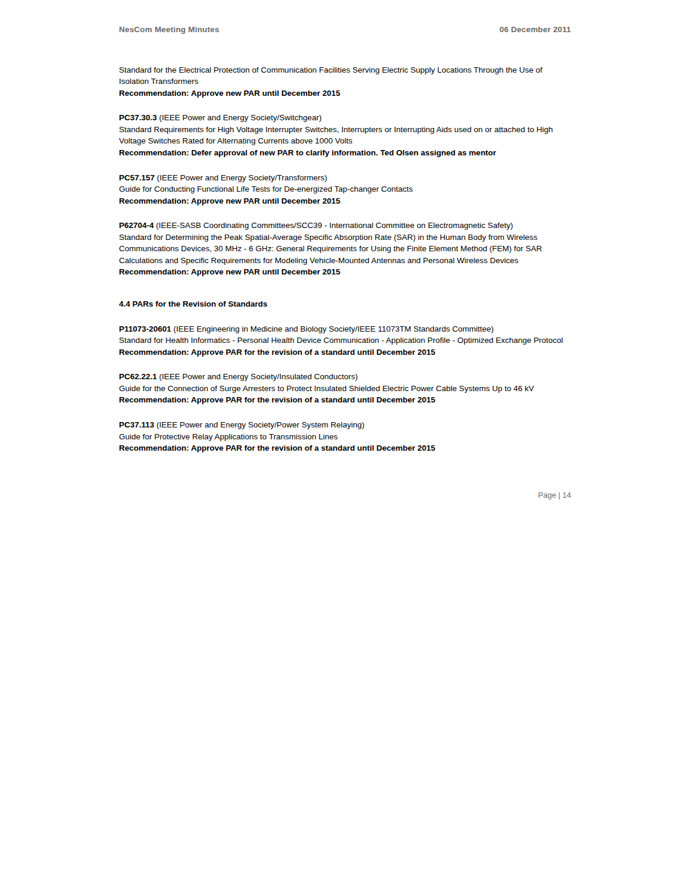NesCom Meeting Minutes 06 December 2011
Standard for the Electrical Protection of Communication Facilities Serving Electric Supply Locations Through the Use of Isolation Transformers
Recommendation: Approve new PAR until December 2015
PC37.30.3 (IEEE Power and Energy Society/Switchgear)
Standard Requirements for High Voltage Interrupter Switches, Interrupters or Interrupting Aids used on or attached to High Voltage Switches Rated for Alternating Currents above 1000 Volts
Recommendation: Defer approval of new PAR to clarify information. Ted Olsen assigned as mentor
PC57.157 (IEEE Power and Energy Society/Transformers)
Guide for Conducting Functional Life Tests for De-energized Tap-changer Contacts
Recommendation: Approve new PAR until December 2015
P62704-4 (IEEE-SASB Coordinating Committees/SCC39 - International Committee on Electromagnetic Safety)
Standard for Determining the Peak Spatial-Average Specific Absorption Rate (SAR) in the Human Body from Wireless Communications Devices, 30 MHz - 6 GHz: General Requirements for Using the Finite Element Method (FEM) for SAR Calculations and Specific Requirements for Modeling Vehicle-Mounted Antennas and Personal Wireless Devices
Recommendation: Approve new PAR until December 2015
4.4 PARs for the Revision of Standards
P11073-20601 (IEEE Engineering in Medicine and Biology Society/IEEE 11073TM Standards Committee)
Standard for Health Informatics - Personal Health Device Communication - Application Profile - Optimized Exchange Protocol
Recommendation: Approve PAR for the revision of a standard until December 2015
PC62.22.1 (IEEE Power and Energy Society/Insulated Conductors)
Guide for the Connection of Surge Arresters to Protect Insulated Shielded Electric Power Cable Systems Up to 46 kV
Recommendation: Approve PAR for the revision of a standard until December 2015
PC37.113 (IEEE Power and Energy Society/Power System Relaying)
Guide for Protective Relay Applications to Transmission Lines
Recommendation: Approve PAR for the revision of a standard until December 2015
Page | 14